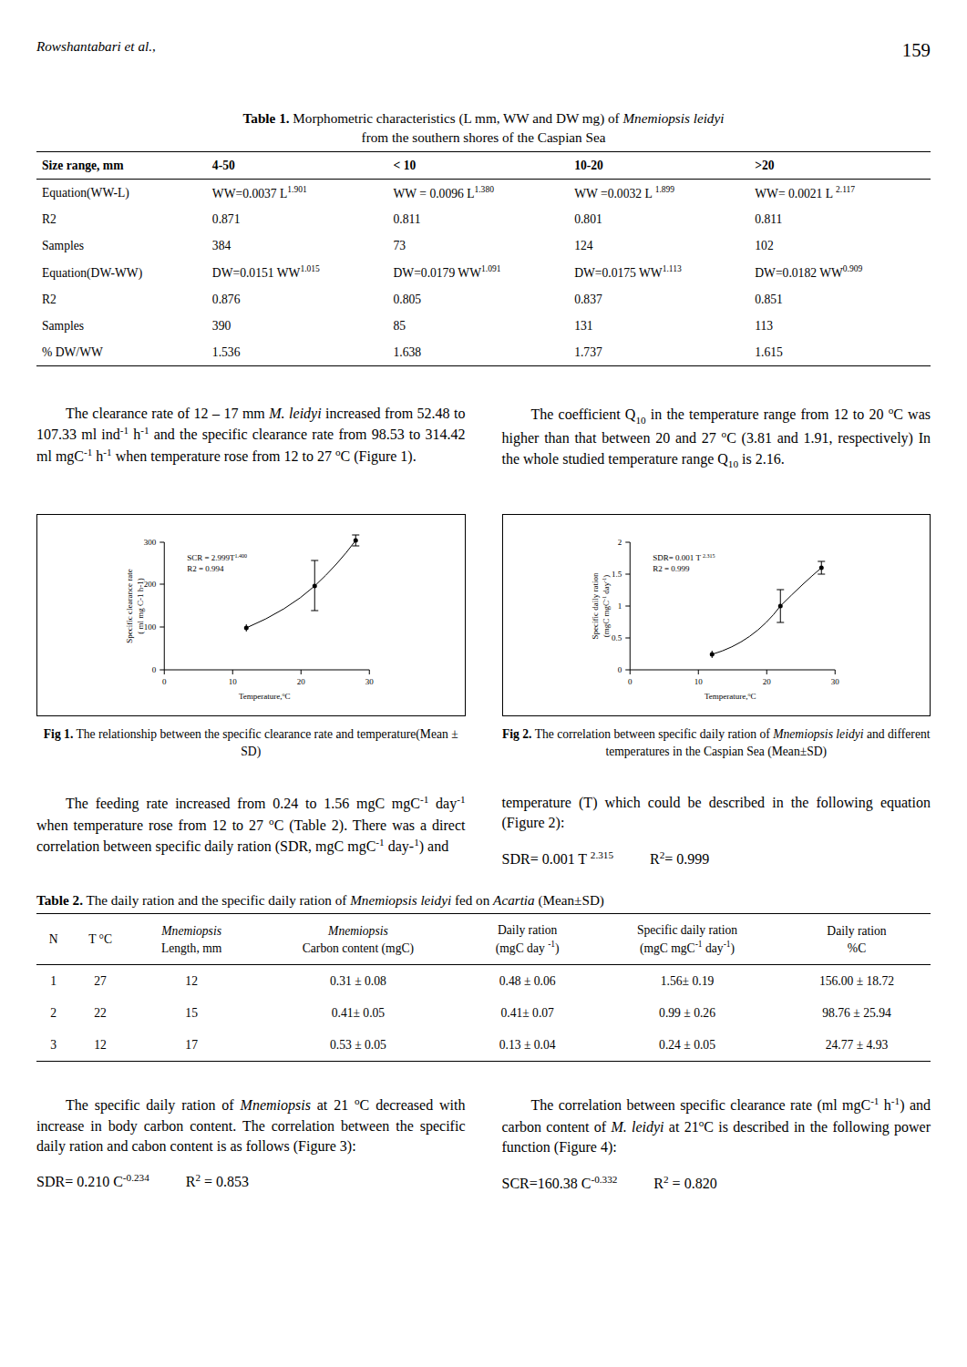Rowshantabari et al.,
159
Table 1. Morphometric characteristics (L mm, WW and DW mg) of Mnemiopsis leidyi
from the southern shores of the Caspian Sea
| Size range, mm | 4-50 | < 10 | 10-20 | >20 |
| --- | --- | --- | --- | --- |
| Equation(WW-L) | WW=0.0037 L 1.901 | WW = 0.0096 L 1.380 | WW =0.0032 L 1.899 | WW= 0.0021 L 2.117 |
| R2 | 0.871 | 0.811 | 0.801 | 0.811 |
| Samples | 384 | 73 | 124 | 102 |
| Equation(DW-WW) | DW=0.0151 WW 1.015 | DW=0.0179 WW 1.091 | DW=0.0175 WW 1.113 | DW=0.0182 WW 0.909 |
| R2 | 0.876 | 0.805 | 0.837 | 0.851 |
| Samples | 390 | 85 | 131 | 113 |
| % DW/WW | 1.536 | 1.638 | 1.737 | 1.615 |
The clearance rate of 12 – 17 mm M. leidyi increased from 52.48 to 107.33 ml ind-1 h-1 and the specific clearance rate from 98.53 to 314.42 ml mgC-1 h-1 when temperature rose from 12 to 27 oC (Figure 1).
The coefficient Q10 in the temperature range from 12 to 20 oC was higher than that between 20 and 27 oC (3.81 and 1.91, respectively) In the whole studied temperature range Q10 is 2.16.
0 100 200 300 0 10 20 30 SCR = 2.999T1.400 R2 = 0.994 Specific clearance rate ( ml mg C-1 h-1) Temperature,oC
Fig 1. The relationship between the specific clearance rate and temperature(Mean ± SD)
0 0.5 1 1.5 2 0 10 20 30 SDR= 0.001 T 2.315 R2 = 0.999 Specific daily ration (mgC mgC-1 day-1) Temperature,oC
Fig 2. The correlation between specific daily ration of Mnemiopsis leidyi and different temperatures in the Caspian Sea (Mean±SD)
The feeding rate increased from 0.24 to 1.56 mgC mgC-1 day-1 when temperature rose from 12 to 27 oC (Table 2). There was a direct correlation between specific daily ration (SDR, mgC mgC-1 day-1) and
temperature (T) which could be described in the following equation (Figure 2):
SDR= 0.001 T 2.315 R2= 0.999
Table 2. The daily ration and the specific daily ration of Mnemiopsis leidyi fed on Acartia (Mean±SD)
| N | T °C | Mnemiopsis Length, mm | Mnemiopsis Carbon content (mgC) | Daily ration (mgC day -1 ) | Specific daily ration (mgC mgC -1 day -1 ) | Daily ration %C |
| --- | --- | --- | --- | --- | --- | --- |
| 1 | 27 | 12 | 0.31 ± 0.08 | 0.48 ± 0.06 | 1.56± 0.19 | 156.00 ± 18.72 |
| 2 | 22 | 15 | 0.41± 0.05 | 0.41± 0.07 | 0.99 ± 0.26 | 98.76 ± 25.94 |
| 3 | 12 | 17 | 0.53 ± 0.05 | 0.13 ± 0.04 | 0.24 ± 0.05 | 24.77 ± 4.93 |
The specific daily ration of Mnemiopsis at 21 oC decreased with increase in body carbon content. The correlation between the specific daily ration and cabon content is as follows (Figure 3):
SDR= 0.210 C-0.234 R2 = 0.853
The correlation between specific clearance rate (ml mgC-1 h-1) and carbon content of M. leidyi at 21oC is described in the following power function (Figure 4):
SCR=160.38 C-0.332 R2 = 0.820